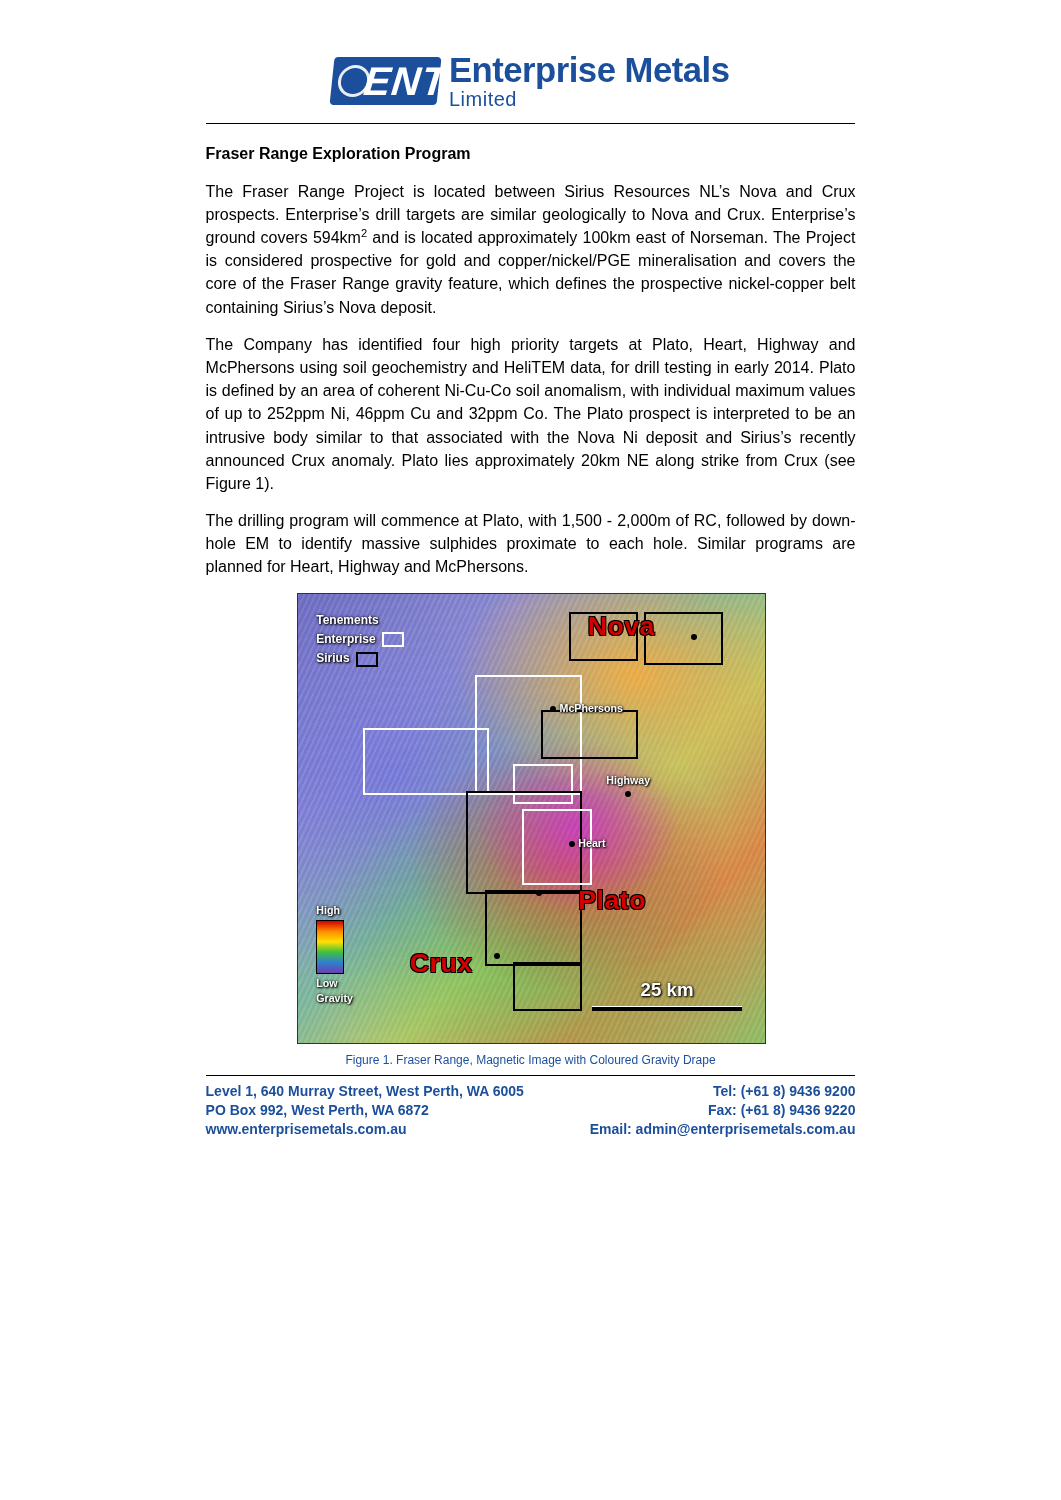ENT
Enterprise Metals
Limited
Fraser Range Exploration Program
The Fraser Range Project is located between Sirius Resources NL’s Nova and Crux prospects. Enterprise’s drill targets are similar geologically to Nova and Crux. Enterprise’s ground covers 594km2 and is located approximately 100km east of Norseman. The Project is considered prospective for gold and copper/nickel/PGE mineralisation and covers the core of the Fraser Range gravity feature, which defines the prospective nickel-copper belt containing Sirius’s Nova deposit.
The Company has identified four high priority targets at Plato, Heart, Highway and McPhersons using soil geochemistry and HeliTEM data, for drill testing in early 2014. Plato is defined by an area of coherent Ni-Cu-Co soil anomalism, with individual maximum values of up to 252ppm Ni, 46ppm Cu and 32ppm Co. The Plato prospect is interpreted to be an intrusive body similar to that associated with the Nova Ni deposit and Sirius’s recently announced Crux anomaly. Plato lies approximately 20km NE along strike from Crux (see Figure 1).
The drilling program will commence at Plato, with 1,500 - 2,000m of RC, followed by down-hole EM to identify massive sulphides proximate to each hole. Similar programs are planned for Heart, Highway and McPhersons.
Tenements
Enterprise
Sirius
Nova
McPhersons
Highway
Heart
Plato
Crux
High
Low
Gravity
25 km
Figure 1. Fraser Range, Magnetic Image with Coloured Gravity Drape
Level 1, 640 Murray Street, West Perth, WA 6005
PO Box 992, West Perth, WA 6872
www.enterprisemetals.com.au
Tel: (+61 8) 9436 9200
Fax: (+61 8) 9436 9220
Email: admin@enterprisemetals.com.au